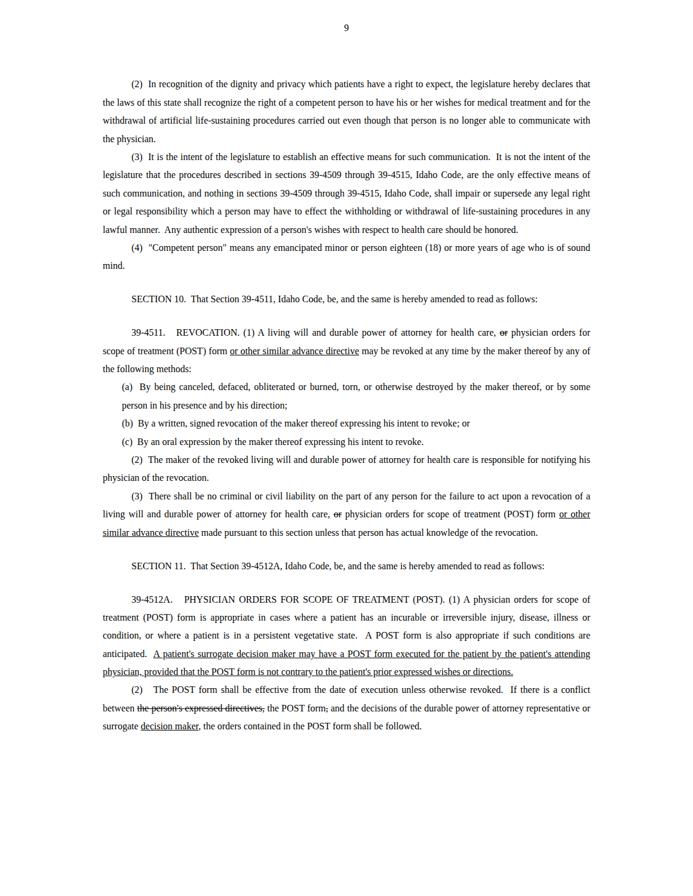9
(2) In recognition of the dignity and privacy which patients have a right to expect, the legislature hereby declares that the laws of this state shall recognize the right of a competent person to have his or her wishes for medical treatment and for the withdrawal of artificial life-sustaining procedures carried out even though that person is no longer able to communicate with the physician.
(3) It is the intent of the legislature to establish an effective means for such communication. It is not the intent of the legislature that the procedures described in sections 39-4509 through 39-4515, Idaho Code, are the only effective means of such communication, and nothing in sections 39-4509 through 39-4515, Idaho Code, shall impair or supersede any legal right or legal responsibility which a person may have to effect the withholding or withdrawal of life-sustaining procedures in any lawful manner. Any authentic expression of a person's wishes with respect to health care should be honored.
(4) "Competent person" means any emancipated minor or person eighteen (18) or more years of age who is of sound mind.
SECTION 10. That Section 39-4511, Idaho Code, be, and the same is hereby amended to read as follows:
39-4511. REVOCATION. (1) A living will and durable power of attorney for health care, or physician orders for scope of treatment (POST) form or other similar advance directive may be revoked at any time by the maker thereof by any of the following methods:
(a) By being canceled, defaced, obliterated or burned, torn, or otherwise destroyed by the maker thereof, or by some person in his presence and by his direction;
(b) By a written, signed revocation of the maker thereof expressing his intent to revoke; or
(c) By an oral expression by the maker thereof expressing his intent to revoke.
(2) The maker of the revoked living will and durable power of attorney for health care is responsible for notifying his physician of the revocation.
(3) There shall be no criminal or civil liability on the part of any person for the failure to act upon a revocation of a living will and durable power of attorney for health care, or physician orders for scope of treatment (POST) form or other similar advance directive made pursuant to this section unless that person has actual knowledge of the revocation.
SECTION 11. That Section 39-4512A, Idaho Code, be, and the same is hereby amended to read as follows:
39-4512A. PHYSICIAN ORDERS FOR SCOPE OF TREATMENT (POST). (1) A physician orders for scope of treatment (POST) form is appropriate in cases where a patient has an incurable or irreversible injury, disease, illness or condition, or where a patient is in a persistent vegetative state. A POST form is also appropriate if such conditions are anticipated. A patient's surrogate decision maker may have a POST form executed for the patient by the patient's attending physician, provided that the POST form is not contrary to the patient's prior expressed wishes or directions.
(2) The POST form shall be effective from the date of execution unless otherwise revoked. If there is a conflict between the person's expressed directives, the POST form, and the decisions of the durable power of attorney representative or surrogate decision maker, the orders contained in the POST form shall be followed.